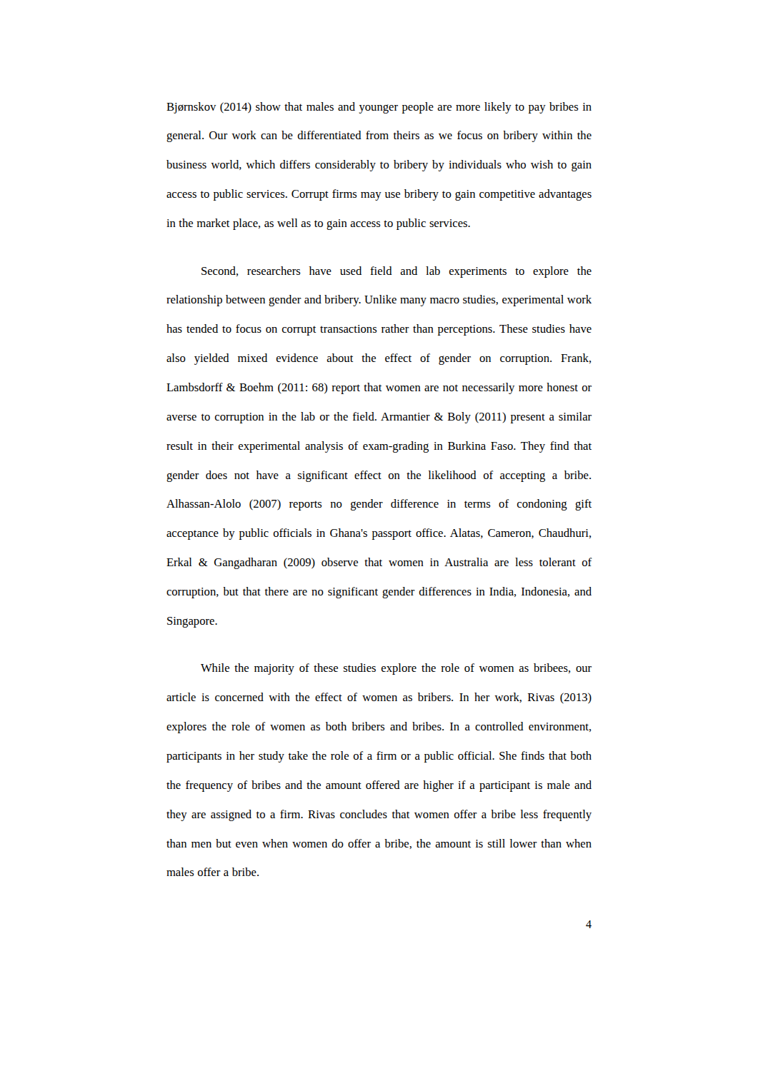Bjørnskov (2014) show that males and younger people are more likely to pay bribes in general. Our work can be differentiated from theirs as we focus on bribery within the business world, which differs considerably to bribery by individuals who wish to gain access to public services. Corrupt firms may use bribery to gain competitive advantages in the market place, as well as to gain access to public services.
Second, researchers have used field and lab experiments to explore the relationship between gender and bribery. Unlike many macro studies, experimental work has tended to focus on corrupt transactions rather than perceptions. These studies have also yielded mixed evidence about the effect of gender on corruption. Frank, Lambsdorff & Boehm (2011: 68) report that women are not necessarily more honest or averse to corruption in the lab or the field. Armantier & Boly (2011) present a similar result in their experimental analysis of exam-grading in Burkina Faso. They find that gender does not have a significant effect on the likelihood of accepting a bribe. Alhassan-Alolo (2007) reports no gender difference in terms of condoning gift acceptance by public officials in Ghana's passport office. Alatas, Cameron, Chaudhuri, Erkal & Gangadharan (2009) observe that women in Australia are less tolerant of corruption, but that there are no significant gender differences in India, Indonesia, and Singapore.
While the majority of these studies explore the role of women as bribees, our article is concerned with the effect of women as bribers. In her work, Rivas (2013) explores the role of women as both bribers and bribes. In a controlled environment, participants in her study take the role of a firm or a public official. She finds that both the frequency of bribes and the amount offered are higher if a participant is male and they are assigned to a firm. Rivas concludes that women offer a bribe less frequently than men but even when women do offer a bribe, the amount is still lower than when males offer a bribe.
4